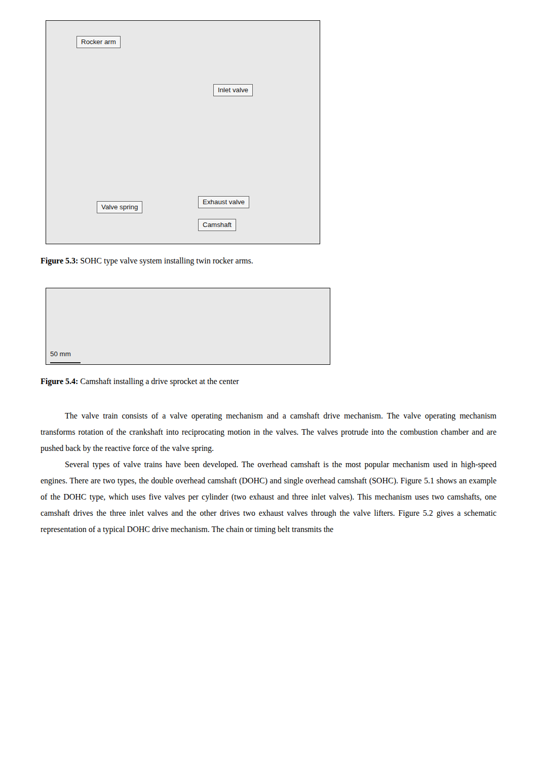Rocker arm Inlet valve Valve spring Exhaust valve Camshaft
Figure 5.3: SOHC type valve system installing twin rocker arms.
50 mm
Figure 5.4: Camshaft installing a drive sprocket at the center
The valve train consists of a valve operating mechanism and a camshaft drive mechanism. The valve operating mechanism transforms rotation of the crankshaft into reciprocating motion in the valves. The valves protrude into the combustion chamber and are pushed back by the reactive force of the valve spring.
Several types of valve trains have been developed. The overhead camshaft is the most popular mechanism used in high-speed engines. There are two types, the double overhead camshaft (DOHC) and single overhead camshaft (SOHC). Figure 5.1 shows an example of the DOHC type, which uses five valves per cylinder (two exhaust and three inlet valves). This mechanism uses two camshafts, one camshaft drives the three inlet valves and the other drives two exhaust valves through the valve lifters. Figure 5.2 gives a schematic representation of a typical DOHC drive mechanism. The chain or timing belt transmits the